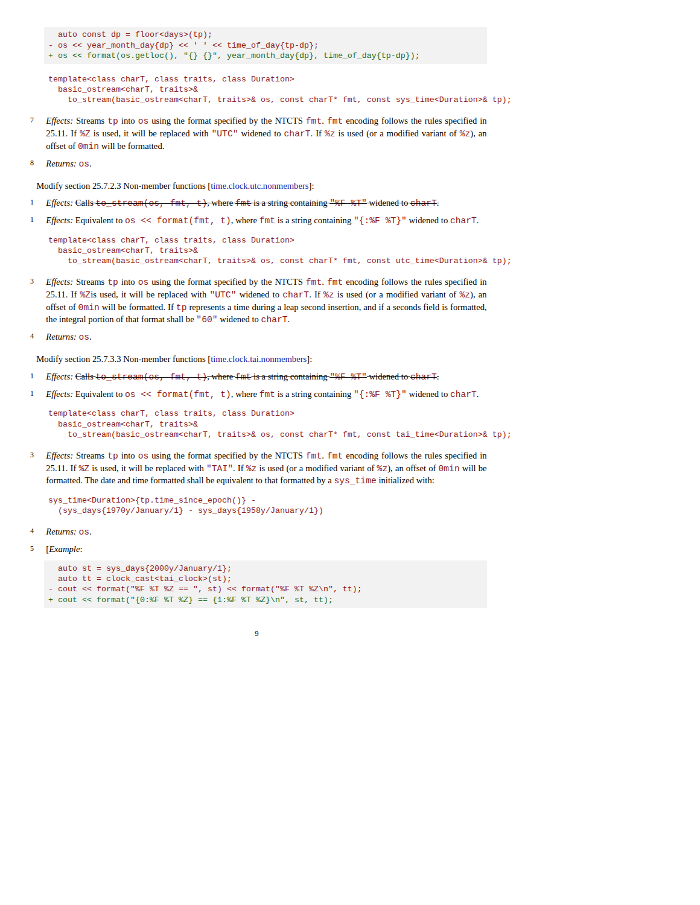auto const dp = floor<days>(tp);
- os << year_month_day{dp} << ' ' << time_of_day{tp-dp};
+ os << format(os.getloc(), "{} {}", year_month_day{dp}, time_of_day{tp-dp});
template<class charT, class traits, class Duration>
  basic_ostream<charT, traits>&
    to_stream(basic_ostream<charT, traits>& os, const charT* fmt, const sys_time<Duration>& tp);
7 Effects: Streams tp into os using the format specified by the NTCTS fmt. fmt encoding follows the rules specified in 25.11. If %Z is used, it will be replaced with "UTC" widened to charT. If %z is used (or a modified variant of %z), an offset of 0min will be formatted.
8 Returns: os.
Modify section 25.7.2.3 Non-member functions [time.clock.utc.nonmembers]:
1 Effects: Calls to_stream(os, fmt, t), where fmt is a string containing "%F %T" widened to charT.
1 Effects: Equivalent to os << format(fmt, t), where fmt is a string containing "{:%F %T}" widened to charT.
template<class charT, class traits, class Duration>
  basic_ostream<charT, traits>&
    to_stream(basic_ostream<charT, traits>& os, const charT* fmt, const utc_time<Duration>& tp);
3 Effects: Streams tp into os using the format specified by the NTCTS fmt. fmt encoding follows the rules specified in 25.11. If %Zis used, it will be replaced with "UTC" widened to charT. If %z is used (or a modified variant of %z), an offset of 0min will be formatted. If tp represents a time during a leap second insertion, and if a seconds field is formatted, the integral portion of that format shall be "60" widened to charT.
4 Returns: os.
Modify section 25.7.3.3 Non-member functions [time.clock.tai.nonmembers]:
1 Effects: Calls to_stream(os, fmt, t), where fmt is a string containing "%F %T" widened to charT.
1 Effects: Equivalent to os << format(fmt, t), where fmt is a string containing "{:%F %T}" widened to charT.
template<class charT, class traits, class Duration>
  basic_ostream<charT, traits>&
    to_stream(basic_ostream<charT, traits>& os, const charT* fmt, const tai_time<Duration>& tp);
3 Effects: Streams tp into os using the format specified by the NTCTS fmt. fmt encoding follows the rules specified in 25.11. If %Z is used, it will be replaced with "TAI". If %z is used (or a modified variant of %z), an offset of 0min will be formatted. The date and time formatted shall be equivalent to that formatted by a sys_time initialized with:
sys_time<Duration>{tp.time_since_epoch()} -
  (sys_days{1970y/January/1} - sys_days{1958y/January/1})
4 Returns: os.
5[Example:
  auto st = sys_days{2000y/January/1};
  auto tt = clock_cast<tai_clock>(st);
- cout << format("%F %T %Z == ", st) << format("%F %T %Z\n", tt);
+ cout << format("{0:%F %T %Z} == {1:%F %T %Z}\n", st, tt);
9